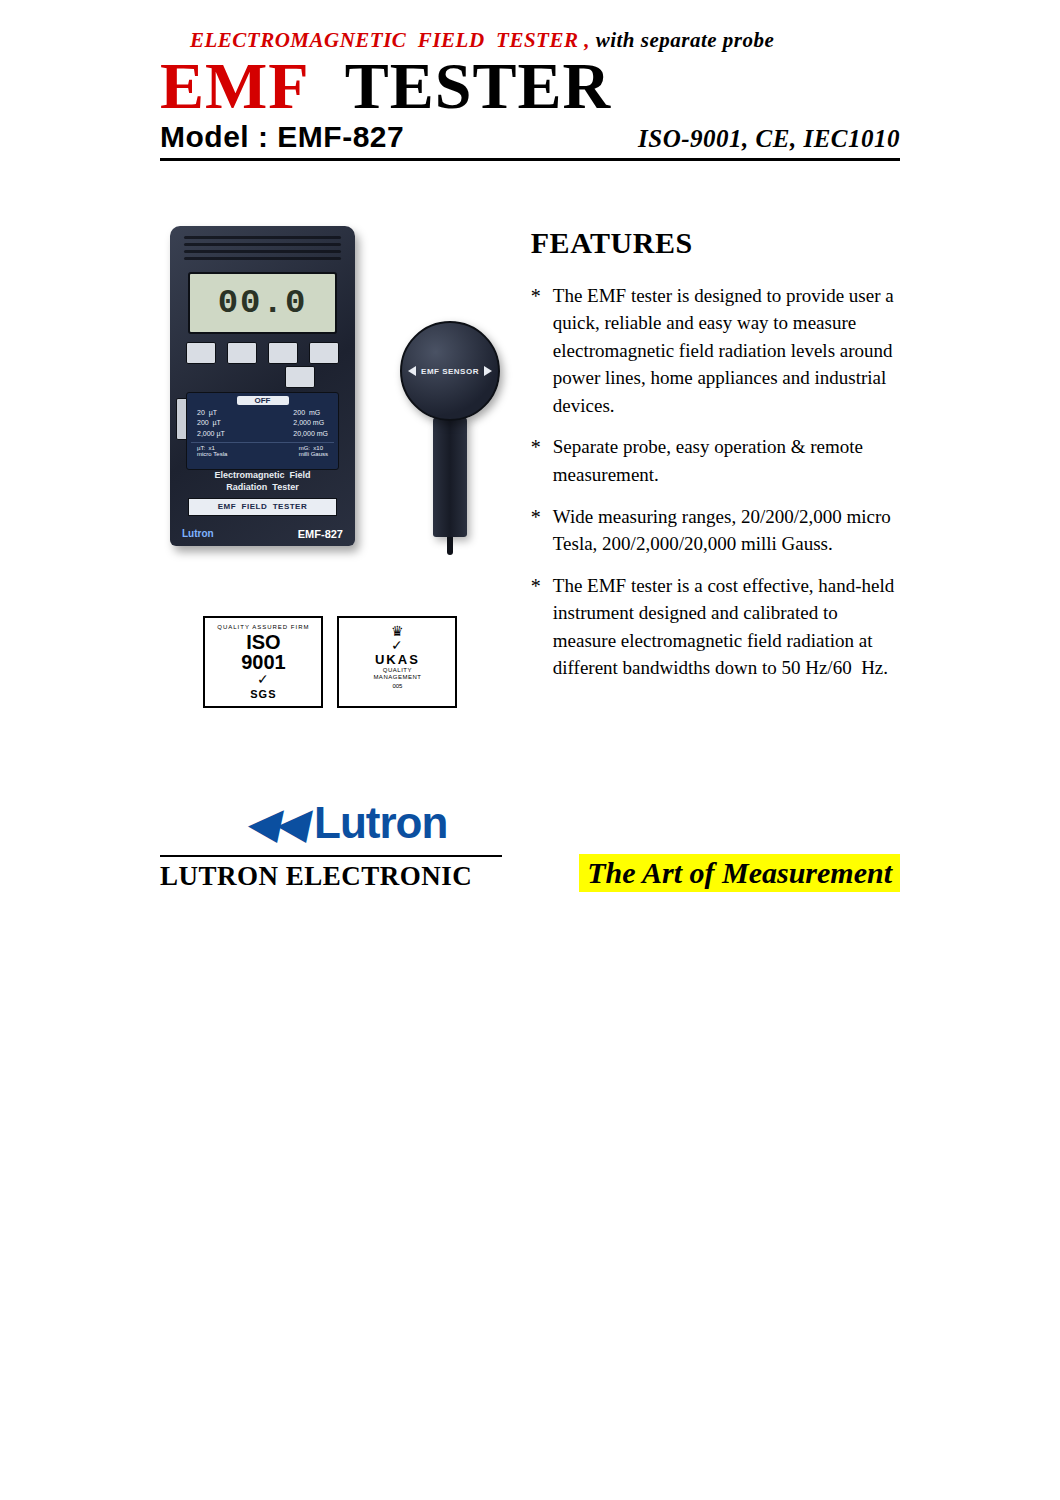ELECTROMAGNETIC FIELD TESTER , with separate probe
EMF TESTER
Model : EMF-827 ISO-9001, CE, IEC1010
00.0
OFF
20 µT
200 µT
2,000 µT
200 mG
2,000 mG
20,000 mG
µT: x1
micro Tesla mG: x10
milli Gauss
Electromagnetic Field
Radiation Tester
EMF FIELD TESTER
Lutron EMF-827
EMF SENSOR
QUALITY ASSURED FIRM
ISO
9001
✓
SGS
♛
✓
UKAS
QUALITY
MANAGEMENT
005
FEATURES
The EMF tester is designed to provide user a quick, reliable and easy way to measure electromagnetic field radiation levels around power lines, home appliances and industrial devices.
Separate probe, easy operation & remote measurement.
Wide measuring ranges, 20/200/2,000 micro Tesla, 200/2,000/20,000 milli Gauss.
The EMF tester is a cost effective, hand-held instrument designed and calibrated to measure electromagnetic field radiation at different bandwidths down to 50 Hz/60 Hz.
◀◀ Lutron
LUTRON ELECTRONIC
The Art of Measurement